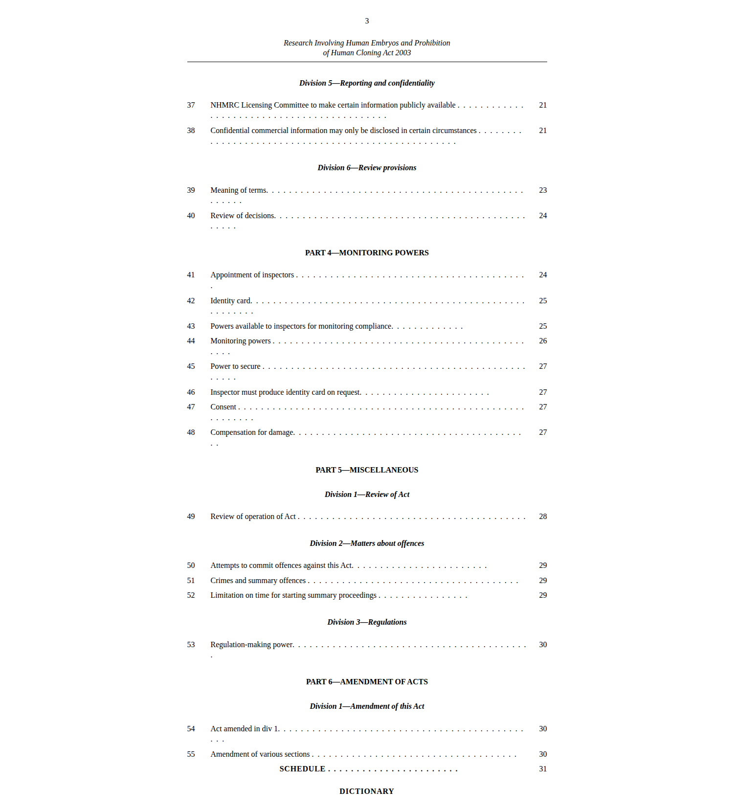3
Research Involving Human Embryos and Prohibition
of Human Cloning Act 2003
Division 5—Reporting and confidentiality
| 37 | NHMRC Licensing Committee to make certain information publicly available . . . . . . . . . . . . . . . . . . . . . . . . . . . . . . . . . . . . . . . . . . . | 21 |
| 38 | Confidential commercial information may only be disclosed in certain circumstances . . . . . . . . . . . . . . . . . . . . . . . . . . . . . . . . . . . . . . . . . . . . . . . . . . . | 21 |
Division 6—Review provisions
| 39 | Meaning of terms . . . . . . . . . . . . . . . . . . . . . . . . . . . . . . . . . . . . . . . . . . . . . . . . . . . | 23 |
| 40 | Review of decisions . . . . . . . . . . . . . . . . . . . . . . . . . . . . . . . . . . . . . . . . . . . . . . . . . | 24 |
PART 4—MONITORING POWERS
| 41 | Appointment of inspectors . . . . . . . . . . . . . . . . . . . . . . . . . . . . . . . . . . . . . . . . . | 24 |
| 42 | Identity card . . . . . . . . . . . . . . . . . . . . . . . . . . . . . . . . . . . . . . . . . . . . . . . . . . . . . . . . | 25 |
| 43 | Powers available to inspectors for monitoring compliance . . . . . . . . . . . . . | 25 |
| 44 | Monitoring powers . . . . . . . . . . . . . . . . . . . . . . . . . . . . . . . . . . . . . . . . . . . . . . . . | 26 |
| 45 | Power to secure . . . . . . . . . . . . . . . . . . . . . . . . . . . . . . . . . . . . . . . . . . . . . . . . . . . | 27 |
| 46 | Inspector must produce identity card on request . . . . . . . . . . . . . . . . . . . . . . . | 27 |
| 47 | Consent . . . . . . . . . . . . . . . . . . . . . . . . . . . . . . . . . . . . . . . . . . . . . . . . . . . . . . . . . . | 27 |
| 48 | Compensation for damage . . . . . . . . . . . . . . . . . . . . . . . . . . . . . . . . . . . . . . . . . . | 27 |
PART 5—MISCELLANEOUS
Division 1—Review of Act
| 49 | Review of operation of Act . . . . . . . . . . . . . . . . . . . . . . . . . . . . . . . . . . . . . . . . | 28 |
Division 2—Matters about offences
| 50 | Attempts to commit offences against this Act . . . . . . . . . . . . . . . . . . . . . . . . | 29 |
| 51 | Crimes and summary offences . . . . . . . . . . . . . . . . . . . . . . . . . . . . . . . . . . . . . | 29 |
| 52 | Limitation on time for starting summary proceedings . . . . . . . . . . . . . . . . | 29 |
Division 3—Regulations
| 53 | Regulation-making power . . . . . . . . . . . . . . . . . . . . . . . . . . . . . . . . . . . . . . . . . . | 30 |
PART 6—AMENDMENT OF ACTS
Division 1—Amendment of this Act
| 54 | Act amended in div 1 . . . . . . . . . . . . . . . . . . . . . . . . . . . . . . . . . . . . . . . . . . . . . . | 30 |
| 55 | Amendment of various sections . . . . . . . . . . . . . . . . . . . . . . . . . . . . . . . . . . . . | 30 |
| | SCHEDULE . . . . . . . . . . . . . . . . . . . . . . . | 31 |
DICTIONARY